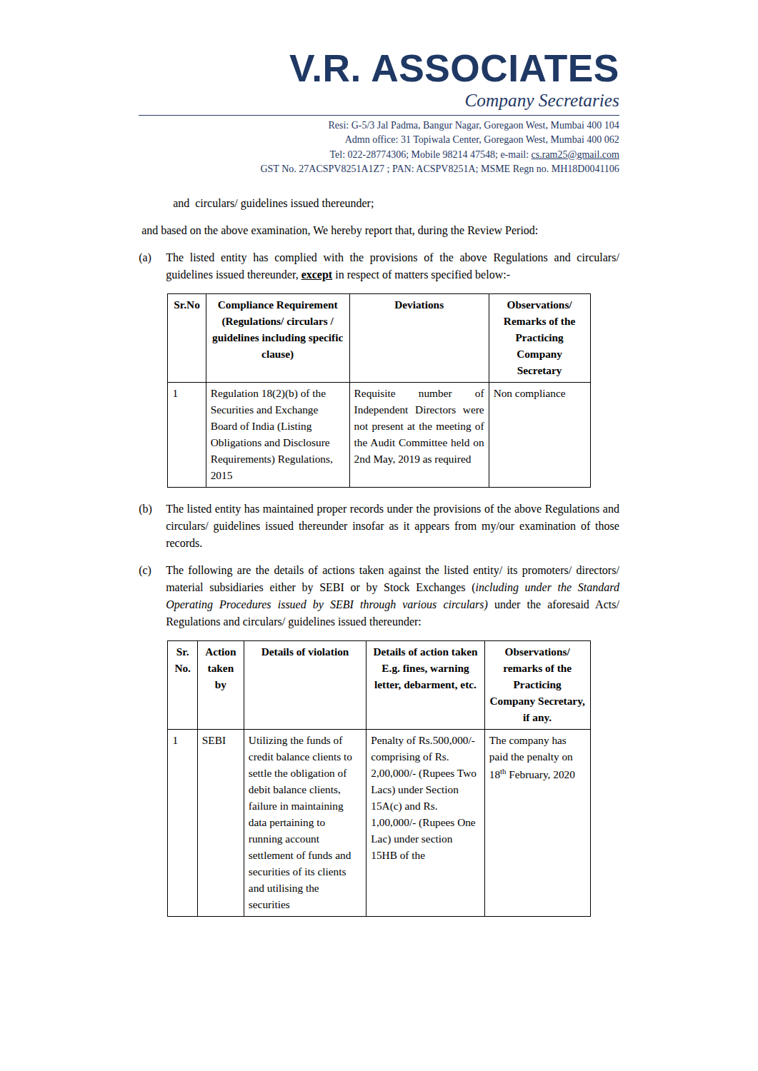V.R. ASSOCIATES
Company Secretaries
Resi: G-5/3 Jal Padma, Bangur Nagar, Goregaon West, Mumbai 400 104
Admn office: 31 Topiwala Center, Goregaon West, Mumbai 400 062
Tel: 022-28774306; Mobile 98214 47548; e-mail: cs.ram25@gmail.com
GST No. 27ACSPV8251A1Z7 ; PAN: ACSPV8251A; MSME Regn no. MH18D0041106
and circulars/ guidelines issued thereunder;
and based on the above examination, We hereby report that, during the Review Period:
(a)
The listed entity has complied with the provisions of the above Regulations and circulars/ guidelines issued thereunder, except in respect of matters specified below:-
| Sr.No | Compliance Requirement (Regulations/ circulars / guidelines including specific clause) | Deviations | Observations/ Remarks of the Practicing Company Secretary |
| --- | --- | --- | --- |
| 1 | Regulation 18(2)(b) of the Securities and Exchange Board of India (Listing Obligations and Disclosure Requirements) Regulations, 2015 | Requisite number of Independent Directors were not present at the meeting of the Audit Committee held on 2nd May, 2019 as required | Non compliance |
(b)
The listed entity has maintained proper records under the provisions of the above Regulations and circulars/ guidelines issued thereunder insofar as it appears from my/our examination of those records.
(c)
The following are the details of actions taken against the listed entity/ its promoters/ directors/ material subsidiaries either by SEBI or by Stock Exchanges (including under the Standard Operating Procedures issued by SEBI through various circulars) under the aforesaid Acts/ Regulations and circulars/ guidelines issued thereunder:
| Sr. No. | Action taken by | Details of violation | Details of action taken E.g. fines, warning letter, debarment, etc. | Observations/ remarks of the Practicing Company Secretary, if any. |
| --- | --- | --- | --- | --- |
| 1 | SEBI | Utilizing the funds of credit balance clients to settle the obligation of debit balance clients, failure in maintaining data pertaining to running account settlement of funds and securities of its clients and utilising the securities | Penalty of Rs.500,000/- comprising of Rs. 2,00,000/- (Rupees Two Lacs) under Section 15A(c) and Rs. 1,00,000/- (Rupees One Lac) under section 15HB of the | The company has paid the penalty on 18 th February, 2020 |